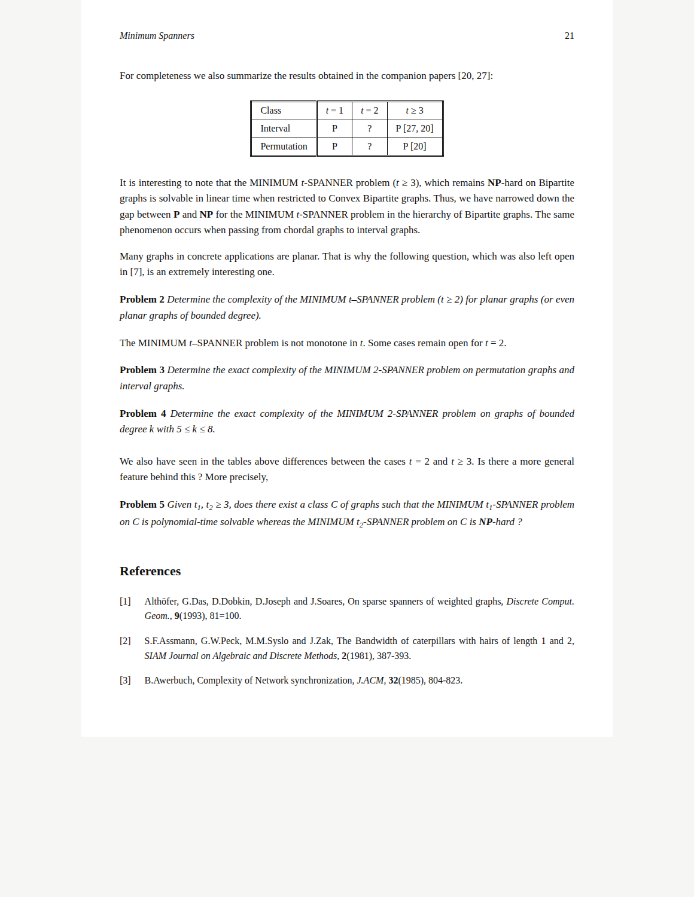Minimum Spanners 21
For completeness we also summarize the results obtained in the companion papers [20, 27]:
| Class | t = 1 | t = 2 | t ≥ 3 |
| --- | --- | --- | --- |
| Interval | P | ? | P [27, 20] |
| Permutation | P | ? | P [20] |
It is interesting to note that the MINIMUM t-SPANNER problem (t ≥ 3), which remains NP-hard on Bipartite graphs is solvable in linear time when restricted to Convex Bipartite graphs. Thus, we have narrowed down the gap between P and NP for the MINIMUM t-SPANNER problem in the hierarchy of Bipartite graphs. The same phenomenon occurs when passing from chordal graphs to interval graphs.
Many graphs in concrete applications are planar. That is why the following question, which was also left open in [7], is an extremely interesting one.
Problem 2 Determine the complexity of the MINIMUM t–SPANNER problem (t ≥ 2) for planar graphs (or even planar graphs of bounded degree).
The MINIMUM t–SPANNER problem is not monotone in t. Some cases remain open for t = 2.
Problem 3 Determine the exact complexity of the MINIMUM 2-SPANNER problem on permutation graphs and interval graphs.
Problem 4 Determine the exact complexity of the MINIMUM 2-SPANNER problem on graphs of bounded degree k with 5 ≤ k ≤ 8.
We also have seen in the tables above differences between the cases t = 2 and t ≥ 3. Is there a more general feature behind this ? More precisely,
Problem 5 Given t1, t2 ≥ 3, does there exist a class C of graphs such that the MINIMUM t1-SPANNER problem on C is polynomial-time solvable whereas the MINIMUM t2-SPANNER problem on C is NP-hard ?
References
[1] Althöfer, G.Das, D.Dobkin, D.Joseph and J.Soares, On sparse spanners of weighted graphs, Discrete Comput. Geom., 9(1993), 81=100.
[2] S.F.Assmann, G.W.Peck, M.M.Syslo and J.Zak, The Bandwidth of caterpillars with hairs of length 1 and 2, SIAM Journal on Algebraic and Discrete Methods, 2(1981), 387-393.
[3] B.Awerbuch, Complexity of Network synchronization, J.ACM, 32(1985), 804-823.